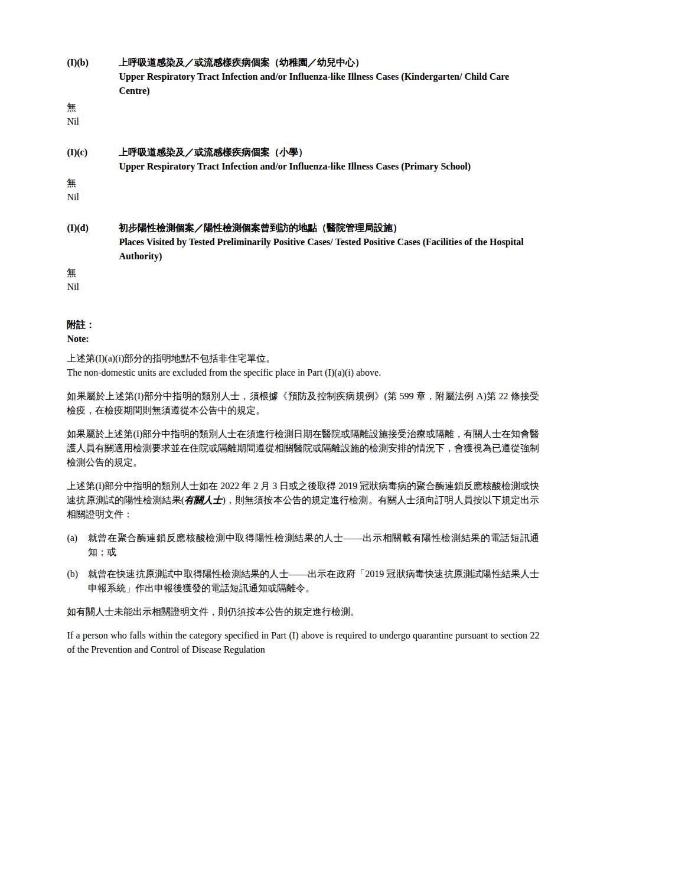(I)(b)
上呼吸道感染及／或流感樣疾病個案（幼稚園／幼兒中心）
Upper Respiratory Tract Infection and/or Influenza-like Illness Cases (Kindergarten/ Child Care Centre)
無
Nil
(I)(c)
上呼吸道感染及／或流感樣疾病個案（小學）
Upper Respiratory Tract Infection and/or Influenza-like Illness Cases (Primary School)
無
Nil
(I)(d)
初步陽性檢測個案／陽性檢測個案曾到訪的地點（醫院管理局設施）
Places Visited by Tested Preliminarily Positive Cases/ Tested Positive Cases (Facilities of the Hospital Authority)
無
Nil
附註：
Note:
上述第(I)(a)(i)部分的指明地點不包括非住宅單位。
The non-domestic units are excluded from the specific place in Part (I)(a)(i) above.
如果屬於上述第(I)部分中指明的類別人士，須根據《預防及控制疾病規例》(第 599 章，附屬法例 A)第 22 條接受檢疫，在檢疫期間則無須遵從本公告中的規定。
如果屬於上述第(I)部分中指明的類別人士在須進行檢測日期在醫院或隔離設施接受治療或隔離，有關人士在知會醫護人員有關適用檢測要求並在住院或隔離期間遵從相關醫院或隔離設施的檢測安排的情況下，會獲視為已遵從強制檢測公告的規定。
上述第(I)部分中指明的類別人士如在 2022 年 2 月 3 日或之後取得 2019 冠狀病毒病的聚合酶連鎖反應核酸檢測或快速抗原測試的陽性檢測結果(有關人士)，則無須按本公告的規定進行檢測。有關人士須向訂明人員按以下規定出示相關證明文件：
(a) 就曾在聚合酶連鎖反應核酸檢測中取得陽性檢測結果的人士——出示相關載有陽性檢測結果的電話短訊通知；或
(b) 就曾在快速抗原測試中取得陽性檢測結果的人士——出示在政府「2019 冠狀病毒快速抗原測試陽性結果人士申報系統」作出申報後獲發的電話短訊通知或隔離令。
如有關人士未能出示相關證明文件，則仍須按本公告的規定進行檢測。
If a person who falls within the category specified in Part (I) above is required to undergo quarantine pursuant to section 22 of the Prevention and Control of Disease Regulation